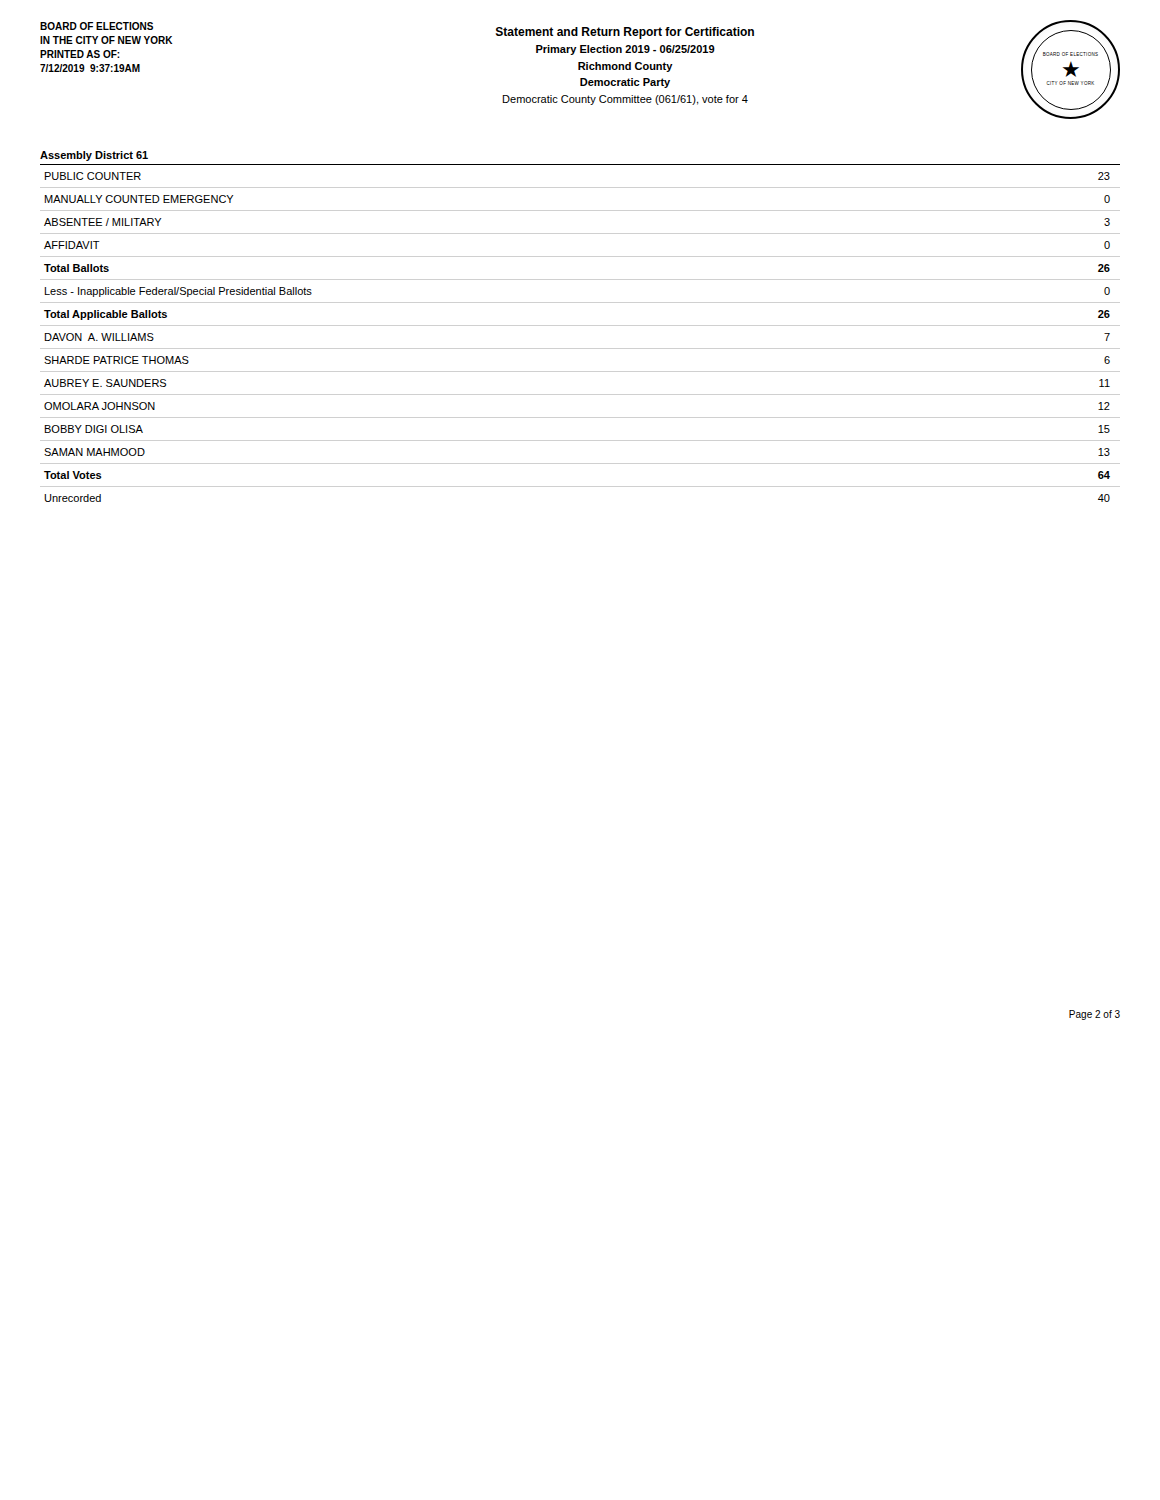BOARD OF ELECTIONS
IN THE CITY OF NEW YORK
PRINTED AS OF:
7/12/2019 9:37:19AM
Statement and Return Report for Certification
Primary Election 2019 - 06/25/2019
Richmond County
Democratic Party
Democratic County Committee (061/61), vote for 4
BOARD OF ELECTIONS
★
CITY OF NEW YORK
Assembly District 61
| PUBLIC COUNTER | 23 |
| MANUALLY COUNTED EMERGENCY | 0 |
| ABSENTEE / MILITARY | 3 |
| AFFIDAVIT | 0 |
| Total Ballots | 26 |
| Less - Inapplicable Federal/Special Presidential Ballots | 0 |
| Total Applicable Ballots | 26 |
| DAVON A. WILLIAMS | 7 |
| SHARDE PATRICE THOMAS | 6 |
| AUBREY E. SAUNDERS | 11 |
| OMOLARA JOHNSON | 12 |
| BOBBY DIGI OLISA | 15 |
| SAMAN MAHMOOD | 13 |
| Total Votes | 64 |
| Unrecorded | 40 |
Page 2 of 3